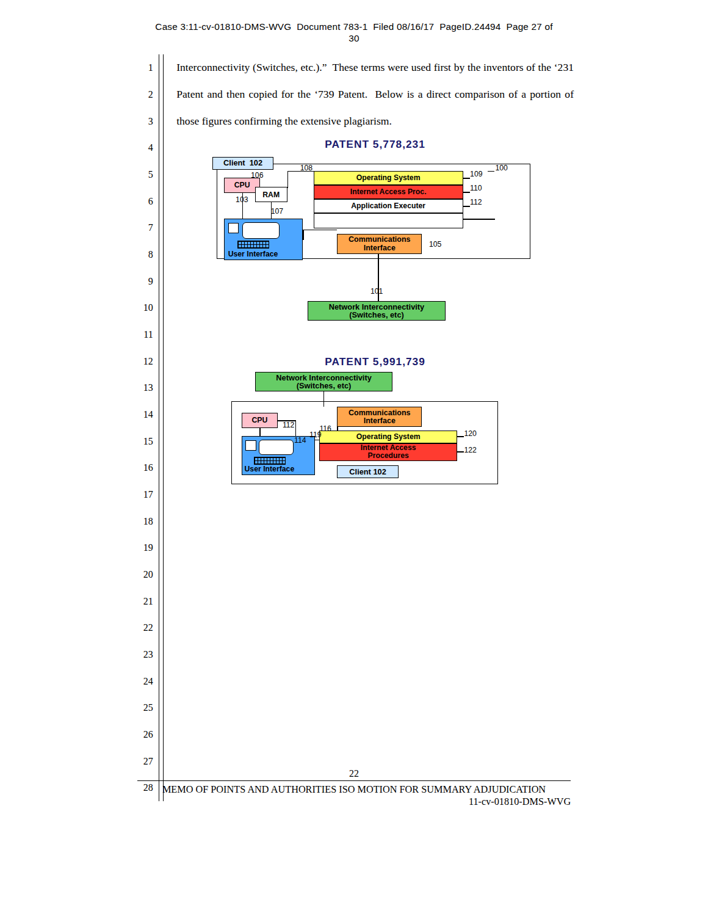Case 3:11-cv-01810-DMS-WVG Document 783-1 Filed 08/16/17 PageID.24494 Page 27 of 30
1
2
3
4
5
6
7
8
9
10
11
12
13
14
15
16
17
18
19
20
21
22
23
24
25
26
27
28
Interconnectivity (Switches, etc.).” These terms were used first by the inventors of the ‘231 Patent and then copied for the ‘739 Patent. Below is a direct comparison of a portion of those figures confirming the extensive plagiarism.
PATENT 5,778,231
Client 102
CPU
RAM
Operating System
Internet Access Proc.
Application Executer
Communications
Interface
User Interface
Network Interconnectivity
(Switches, etc)
108
106
103
107
109
110
112
100
105
101
PATENT 5,991,739
Network Interconnectivity
(Switches, etc)
CPU
Communications
Interface
Operating System
Internet Access
Procedures
• • •
Client 102
User Interface
112
116
114
119
120
122
22
MEMO OF POINTS AND AUTHORITIES ISO MOTION FOR SUMMARY ADJUDICATION 11-cv-01810-DMS-WVG